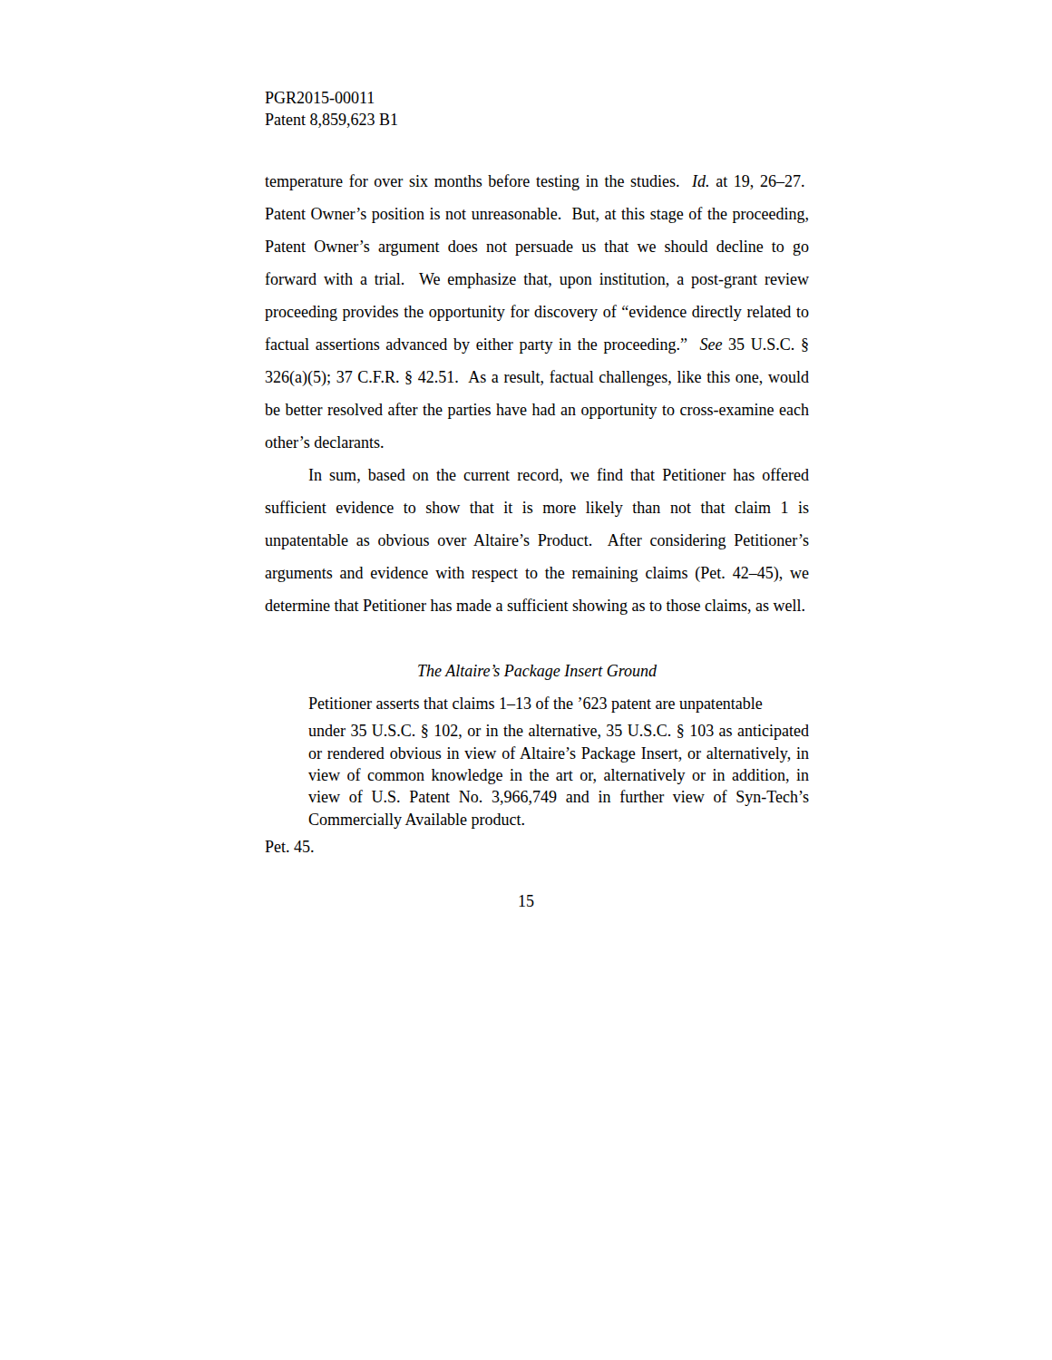PGR2015-00011
Patent 8,859,623 B1
temperature for over six months before testing in the studies. Id. at 19, 26–27. Patent Owner’s position is not unreasonable. But, at this stage of the proceeding, Patent Owner’s argument does not persuade us that we should decline to go forward with a trial. We emphasize that, upon institution, a post-grant review proceeding provides the opportunity for discovery of “evidence directly related to factual assertions advanced by either party in the proceeding.” See 35 U.S.C. § 326(a)(5); 37 C.F.R. § 42.51. As a result, factual challenges, like this one, would be better resolved after the parties have had an opportunity to cross-examine each other’s declarants.
In sum, based on the current record, we find that Petitioner has offered sufficient evidence to show that it is more likely than not that claim 1 is unpatentable as obvious over Altaire’s Product. After considering Petitioner’s arguments and evidence with respect to the remaining claims (Pet. 42–45), we determine that Petitioner has made a sufficient showing as to those claims, as well.
The Altaire’s Package Insert Ground
Petitioner asserts that claims 1–13 of the ’623 patent are unpatentable
under 35 U.S.C. § 102, or in the alternative, 35 U.S.C. § 103 as anticipated or rendered obvious in view of Altaire’s Package Insert, or alternatively, in view of common knowledge in the art or, alternatively or in addition, in view of U.S. Patent No. 3,966,749 and in further view of Syn-Tech’s Commercially Available product.
Pet. 45.
15